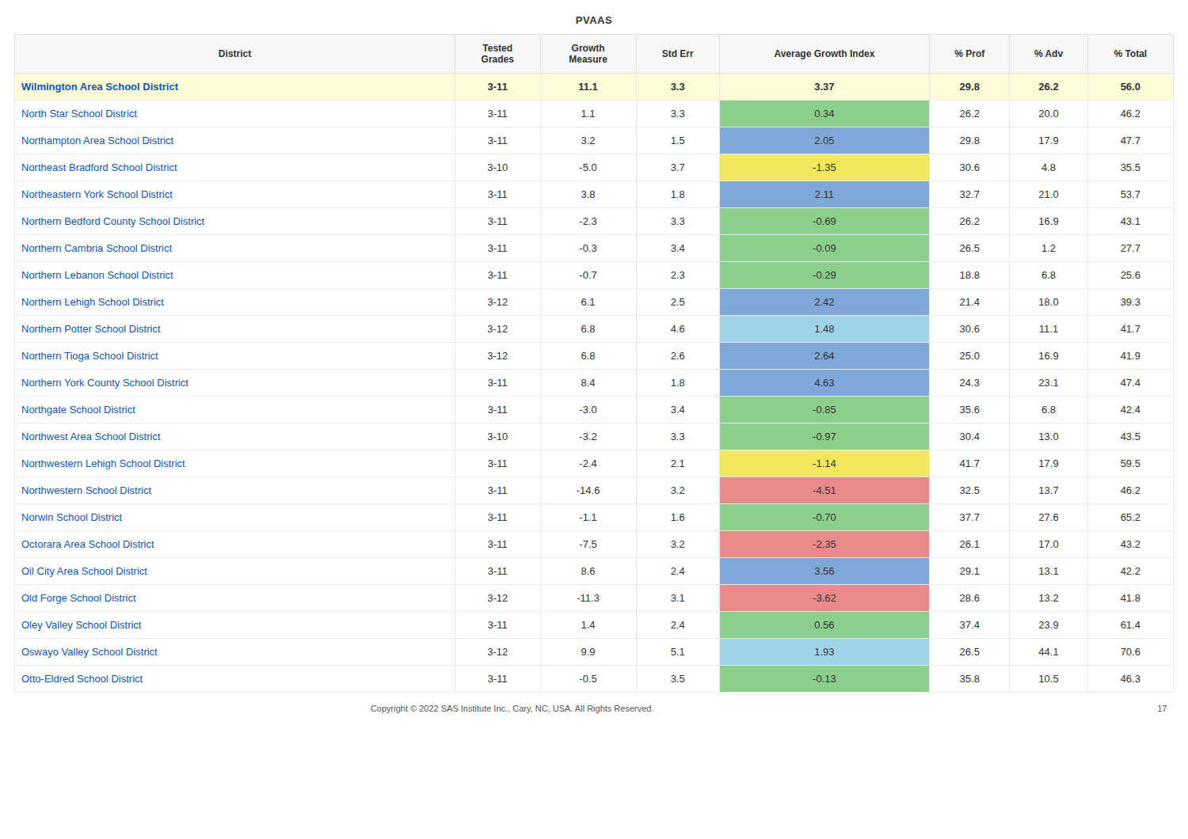PVAAS
| District | Tested Grades | Growth Measure | Std Err | Average Growth Index | % Prof | % Adv | % Total |
| --- | --- | --- | --- | --- | --- | --- | --- |
| Wilmington Area School District | 3-11 | 11.1 | 3.3 | 3.37 | 29.8 | 26.2 | 56.0 |
| North Star School District | 3-11 | 1.1 | 3.3 | 0.34 | 26.2 | 20.0 | 46.2 |
| Northampton Area School District | 3-11 | 3.2 | 1.5 | 2.05 | 29.8 | 17.9 | 47.7 |
| Northeast Bradford School District | 3-10 | -5.0 | 3.7 | -1.35 | 30.6 | 4.8 | 35.5 |
| Northeastern York School District | 3-11 | 3.8 | 1.8 | 2.11 | 32.7 | 21.0 | 53.7 |
| Northern Bedford County School District | 3-11 | -2.3 | 3.3 | -0.69 | 26.2 | 16.9 | 43.1 |
| Northern Cambria School District | 3-11 | -0.3 | 3.4 | -0.09 | 26.5 | 1.2 | 27.7 |
| Northern Lebanon School District | 3-11 | -0.7 | 2.3 | -0.29 | 18.8 | 6.8 | 25.6 |
| Northern Lehigh School District | 3-12 | 6.1 | 2.5 | 2.42 | 21.4 | 18.0 | 39.3 |
| Northern Potter School District | 3-12 | 6.8 | 4.6 | 1.48 | 30.6 | 11.1 | 41.7 |
| Northern Tioga School District | 3-12 | 6.8 | 2.6 | 2.64 | 25.0 | 16.9 | 41.9 |
| Northern York County School District | 3-11 | 8.4 | 1.8 | 4.63 | 24.3 | 23.1 | 47.4 |
| Northgate School District | 3-11 | -3.0 | 3.4 | -0.85 | 35.6 | 6.8 | 42.4 |
| Northwest Area School District | 3-10 | -3.2 | 3.3 | -0.97 | 30.4 | 13.0 | 43.5 |
| Northwestern Lehigh School District | 3-11 | -2.4 | 2.1 | -1.14 | 41.7 | 17.9 | 59.5 |
| Northwestern School District | 3-11 | -14.6 | 3.2 | -4.51 | 32.5 | 13.7 | 46.2 |
| Norwin School District | 3-11 | -1.1 | 1.6 | -0.70 | 37.7 | 27.6 | 65.2 |
| Octorara Area School District | 3-11 | -7.5 | 3.2 | -2.35 | 26.1 | 17.0 | 43.2 |
| Oil City Area School District | 3-11 | 8.6 | 2.4 | 3.56 | 29.1 | 13.1 | 42.2 |
| Old Forge School District | 3-12 | -11.3 | 3.1 | -3.62 | 28.6 | 13.2 | 41.8 |
| Oley Valley School District | 3-11 | 1.4 | 2.4 | 0.56 | 37.4 | 23.9 | 61.4 |
| Oswayo Valley School District | 3-12 | 9.9 | 5.1 | 1.93 | 26.5 | 44.1 | 70.6 |
| Otto-Eldred School District | 3-11 | -0.5 | 3.5 | -0.13 | 35.8 | 10.5 | 46.3 |
| Copyright © 2022 SAS Institute Inc., Cary, NC, USA. All Rights Reserved. | 17 |